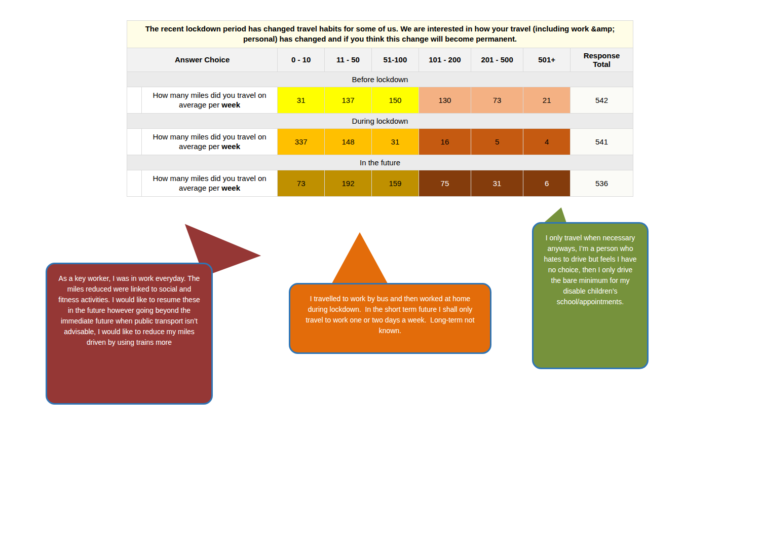| The recent lockdown period has changed travel habits for some of us. We are interested in how your travel (including work &amp; personal) has changed and if you think this change will become permanent. |
| Answer Choice | 0 - 10 | 11 - 50 | 51-100 | 101 - 200 | 201 - 500 | 501+ | Response Total |
| Before lockdown |
| | How many miles did you travel on average per week | 31 | 137 | 150 | 130 | 73 | 21 | 542 |
| During lockdown |
| | How many miles did you travel on average per week | 337 | 148 | 31 | 16 | 5 | 4 | 541 |
| In the future |
| | How many miles did you travel on average per week | 73 | 192 | 159 | 75 | 31 | 6 | 536 |
As a key worker, I was in work everyday. The miles reduced were linked to social and fitness activities. I would like to resume these in the future however going beyond the immediate future when public transport isn’t advisable, I would like to reduce my miles driven by using trains more
I travelled to work by bus and then worked at home during lockdown. In the short term future I shall only travel to work one or two days a week. Long-term not known.
I only travel when necessary anyways, I’m a person who hates to drive but feels I have no choice, then I only drive the bare minimum for my disable children’s school/appointments.